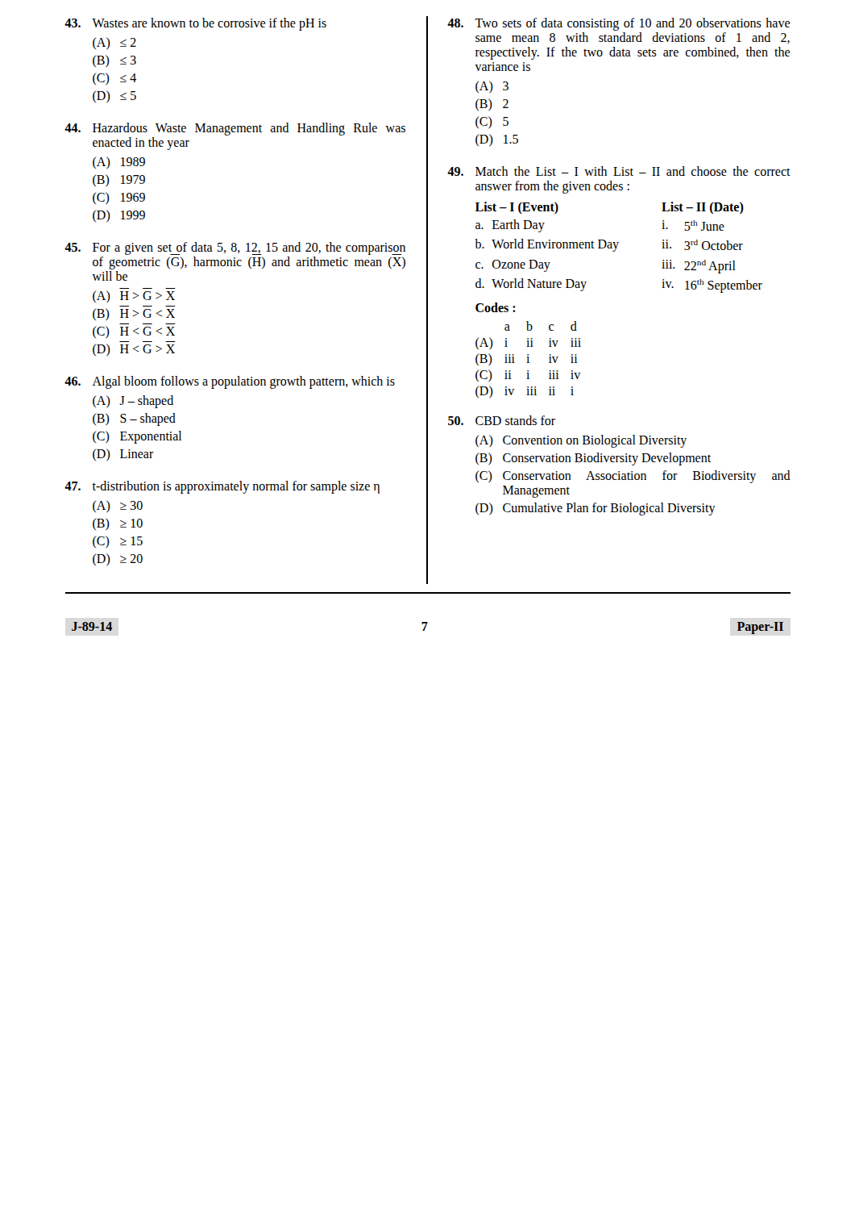43.
Wastes are known to be corrosive if the pH is
(A)≤ 2
(B)≤ 3
(C)≤ 4
(D)≤ 5
44.
Hazardous Waste Management and Handling Rule was enacted in the year
(A) 1989
(B) 1979
(C) 1969
(D) 1999
45.
For a given set of data 5, 8, 12, 15 and 20, the comparison of geometric (G), harmonic (H) and arithmetic mean (X) will be
(A) H > G > X
(B) H > G < X
(C) H < G < X
(D) H < G > X
46.
Algal bloom follows a population growth pattern, which is
(A) J – shaped
(B) S – shaped
(C) Exponential
(D) Linear
47.
t-distribution is approximately normal for sample size η
(A)≥ 30
(B)≥ 10
(C)≥ 15
(D)≥ 20
48.
Two sets of data consisting of 10 and 20 observations have same mean 8 with standard deviations of 1 and 2, respectively. If the two data sets are combined, then the variance is
(A) 3
(B) 2
(C) 5
(D) 1.5
49.
Match the List – I with List – II and choose the correct answer from the given codes :
| List – I (Event) | List – II (Date) |
| a. | Earth Day | i. | 5 th June |
| b. | World Environment Day | ii. | 3 rd October |
| c. | Ozone Day | iii. | 22 nd April |
| d. | World Nature Day | iv. | 16 th September |
Codes :
| | a | b | c | d |
| (A) | i | ii | iv | iii |
| (B) | iii | i | iv | ii |
| (C) | ii | i | iii | iv |
| (D) | iv | iii | ii | i |
50.
CBD stands for
(A) Convention on Biological Diversity
(B) Conservation Biodiversity Development
(C) Conservation Association for Biodiversity and Management
(D) Cumulative Plan for Biological Diversity
J-89-14
7
Paper-II